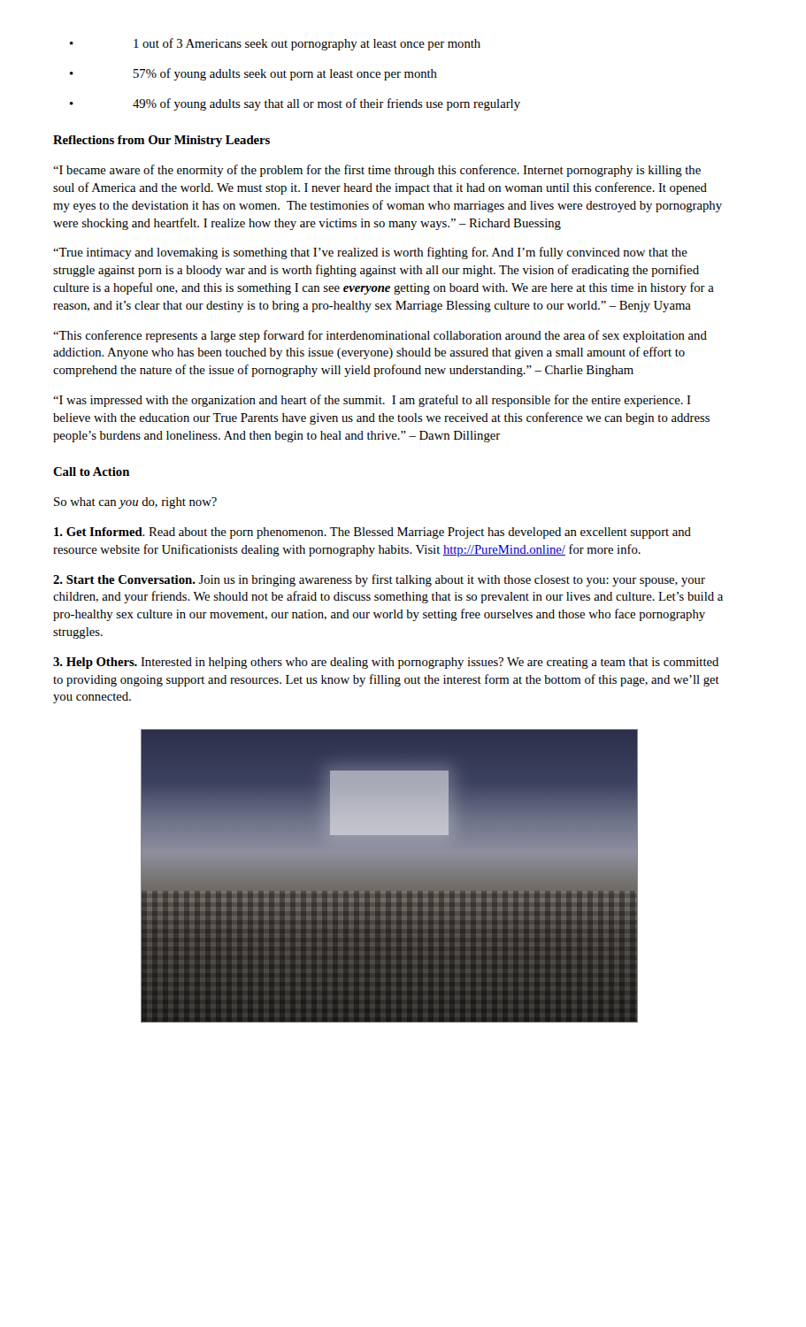1 out of 3 Americans seek out pornography at least once per month
57% of young adults seek out porn at least once per month
49% of young adults say that all or most of their friends use porn regularly
Reflections from Our Ministry Leaders
“I became aware of the enormity of the problem for the first time through this conference. Internet pornography is killing the soul of America and the world. We must stop it. I never heard the impact that it had on woman until this conference. It opened my eyes to the devistation it has on women. The testimonies of woman who marriages and lives were destroyed by pornography were shocking and heartfelt. I realize how they are victims in so many ways.” – Richard Buessing
“True intimacy and lovemaking is something that I’ve realized is worth fighting for. And I’m fully convinced now that the struggle against porn is a bloody war and is worth fighting against with all our might. The vision of eradicating the pornified culture is a hopeful one, and this is something I can see everyone getting on board with. We are here at this time in history for a reason, and it’s clear that our destiny is to bring a pro-healthy sex Marriage Blessing culture to our world.” – Benjy Uyama
“This conference represents a large step forward for interdenominational collaboration around the area of sex exploitation and addiction. Anyone who has been touched by this issue (everyone) should be assured that given a small amount of effort to comprehend the nature of the issue of pornography will yield profound new understanding.” – Charlie Bingham
“I was impressed with the organization and heart of the summit. I am grateful to all responsible for the entire experience. I believe with the education our True Parents have given us and the tools we received at this conference we can begin to address people’s burdens and loneliness. And then begin to heal and thrive.” – Dawn Dillinger
Call to Action
So what can you do, right now?
1. Get Informed. Read about the porn phenomenon. The Blessed Marriage Project has developed an excellent support and resource website for Unificationists dealing with pornography habits. Visit http://PureMind.online/ for more info.
2. Start the Conversation. Join us in bringing awareness by first talking about it with those closest to you: your spouse, your children, and your friends. We should not be afraid to discuss something that is so prevalent in our lives and culture. Let’s build a pro-healthy sex culture in our movement, our nation, and our world by setting free ourselves and those who face pornography struggles.
3. Help Others. Interested in helping others who are dealing with pornography issues? We are creating a team that is committed to providing ongoing support and resources. Let us know by filling out the interest form at the bottom of this page, and we’ll get you connected.